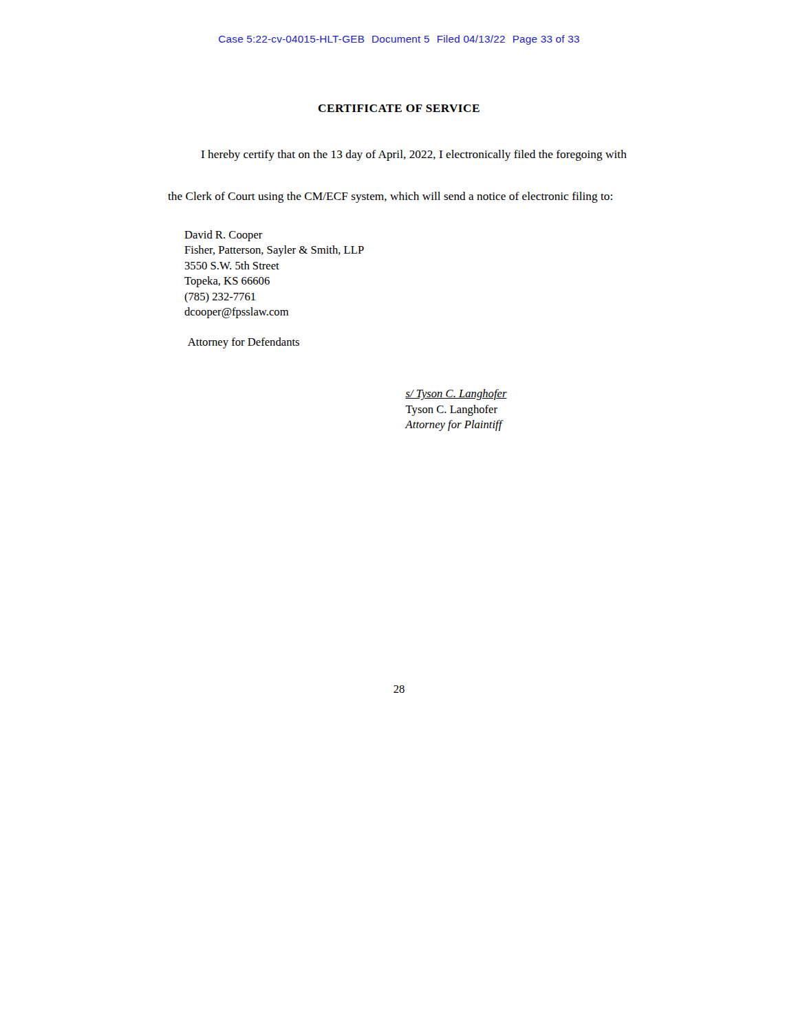Case 5:22-cv-04015-HLT-GEB Document 5 Filed 04/13/22 Page 33 of 33
CERTIFICATE OF SERVICE
I hereby certify that on the 13 day of April, 2022, I electronically filed the foregoing with
the Clerk of Court using the CM/ECF system, which will send a notice of electronic filing to:
David R. Cooper
Fisher, Patterson, Sayler & Smith, LLP
3550 S.W. 5th Street
Topeka, KS 66606
(785) 232-7761
dcooper@fpsslaw.com
Attorney for Defendants
s/ Tyson C. Langhofer
Tyson C. Langhofer
Attorney for Plaintiff
28